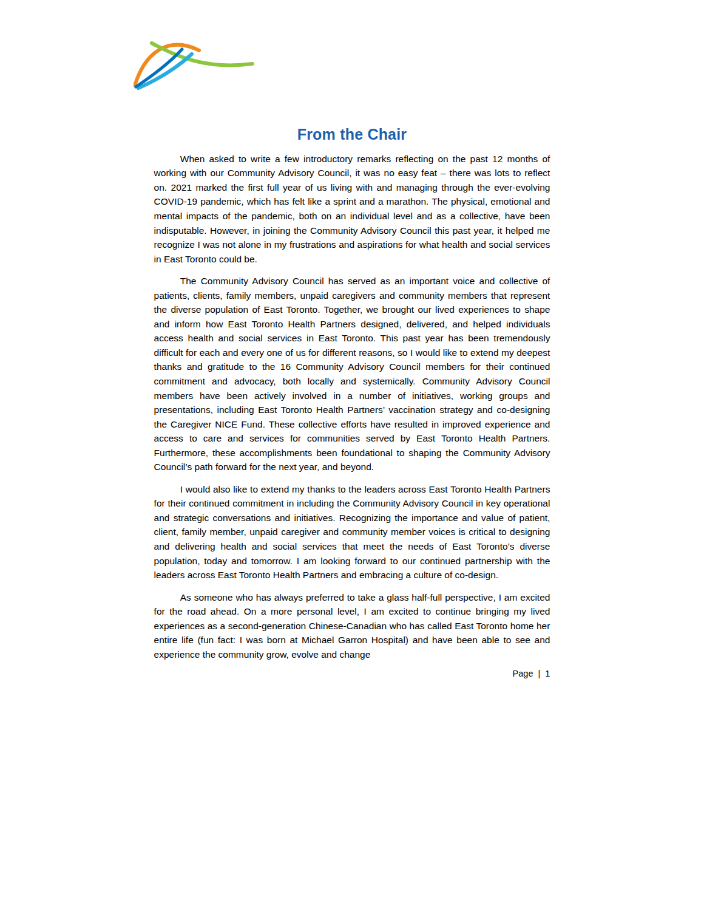From the Chair
When asked to write a few introductory remarks reflecting on the past 12 months of working with our Community Advisory Council, it was no easy feat – there was lots to reflect on. 2021 marked the first full year of us living with and managing through the ever-evolving COVID-19 pandemic, which has felt like a sprint and a marathon. The physical, emotional and mental impacts of the pandemic, both on an individual level and as a collective, have been indisputable. However, in joining the Community Advisory Council this past year, it helped me recognize I was not alone in my frustrations and aspirations for what health and social services in East Toronto could be.
The Community Advisory Council has served as an important voice and collective of patients, clients, family members, unpaid caregivers and community members that represent the diverse population of East Toronto. Together, we brought our lived experiences to shape and inform how East Toronto Health Partners designed, delivered, and helped individuals access health and social services in East Toronto. This past year has been tremendously difficult for each and every one of us for different reasons, so I would like to extend my deepest thanks and gratitude to the 16 Community Advisory Council members for their continued commitment and advocacy, both locally and systemically. Community Advisory Council members have been actively involved in a number of initiatives, working groups and presentations, including East Toronto Health Partners’ vaccination strategy and co-designing the Caregiver NICE Fund. These collective efforts have resulted in improved experience and access to care and services for communities served by East Toronto Health Partners. Furthermore, these accomplishments been foundational to shaping the Community Advisory Council’s path forward for the next year, and beyond.
I would also like to extend my thanks to the leaders across East Toronto Health Partners for their continued commitment in including the Community Advisory Council in key operational and strategic conversations and initiatives. Recognizing the importance and value of patient, client, family member, unpaid caregiver and community member voices is critical to designing and delivering health and social services that meet the needs of East Toronto’s diverse population, today and tomorrow. I am looking forward to our continued partnership with the leaders across East Toronto Health Partners and embracing a culture of co-design.
As someone who has always preferred to take a glass half-full perspective, I am excited for the road ahead. On a more personal level, I am excited to continue bringing my lived experiences as a second-generation Chinese-Canadian who has called East Toronto home her entire life (fun fact: I was born at Michael Garron Hospital) and have been able to see and experience the community grow, evolve and change
Page | 1